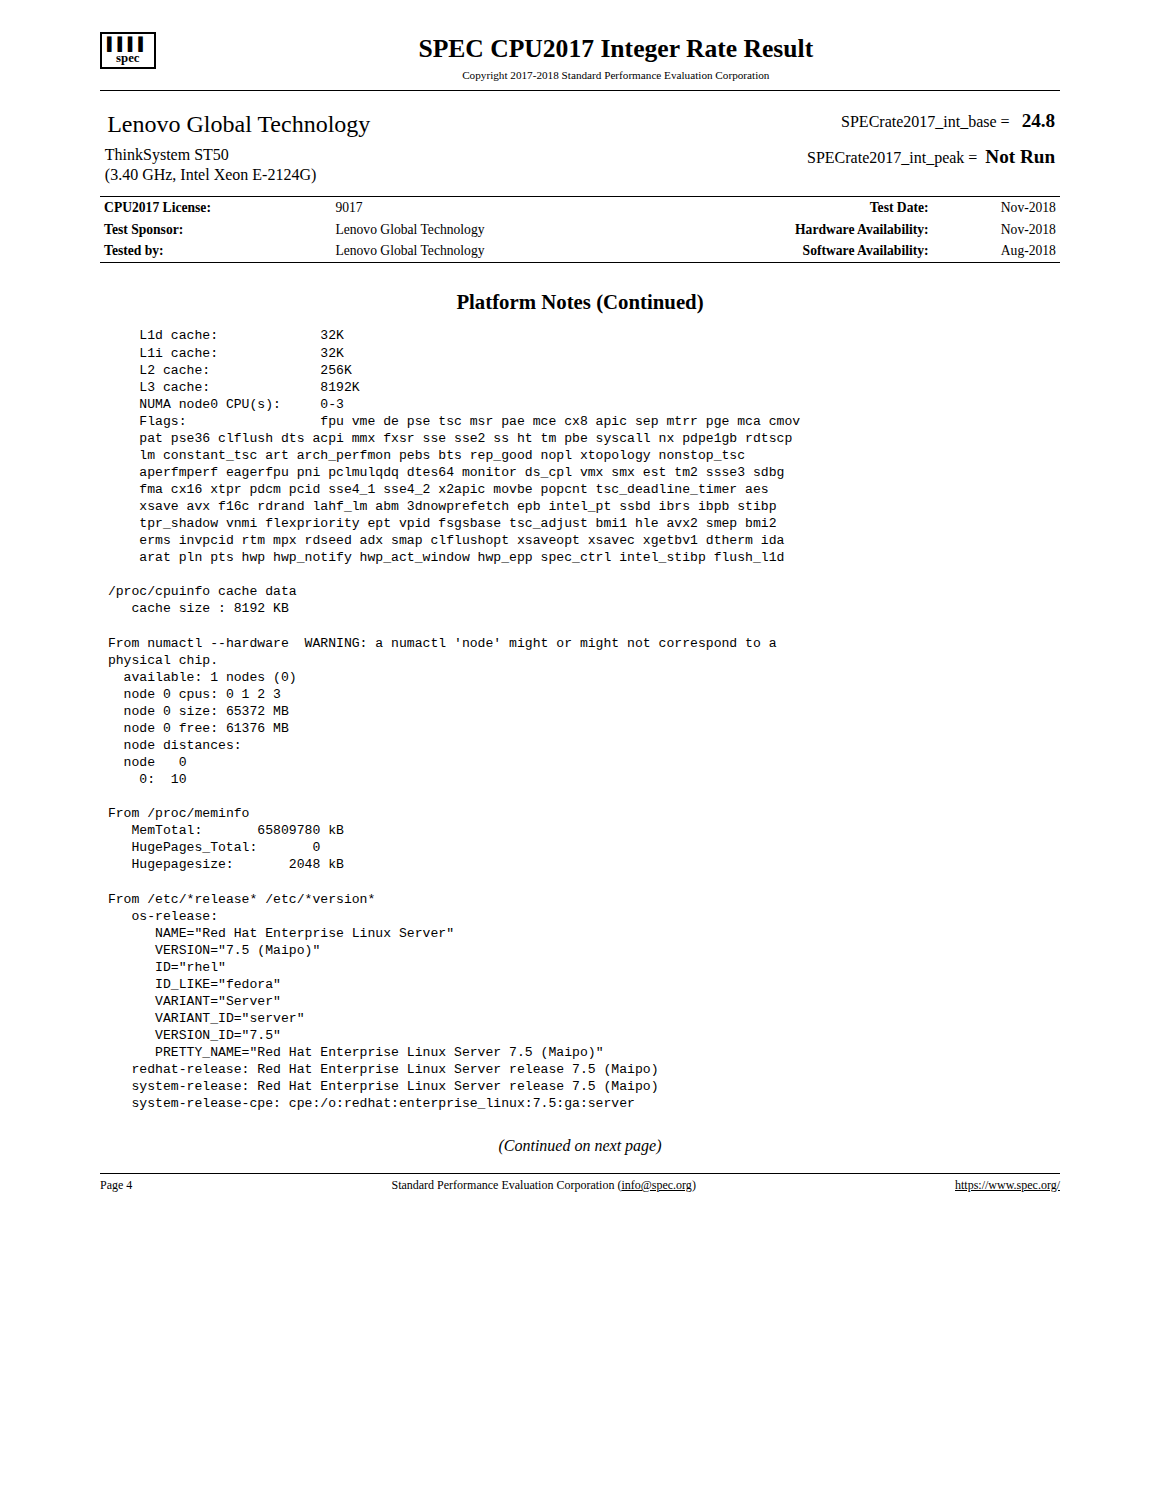▌▌▌▌
spec
SPEC CPU2017 Integer Rate Result
Copyright 2017-2018 Standard Performance Evaluation Corporation
| Lenovo Global Technology | SPECrate2017_int_base = 24.8 |
| ThinkSystem ST50 (3.40 GHz, Intel Xeon E-2124G) | SPECrate2017_int_peak = Not Run |
| CPU2017 License: | 9017 | Test Date: | Nov-2018 |
| Test Sponsor: | Lenovo Global Technology | Hardware Availability: | Nov-2018 |
| Tested by: | Lenovo Global Technology | Software Availability: | Aug-2018 |
Platform Notes (Continued)
     L1d cache:             32K
     L1i cache:             32K
     L2 cache:              256K
     L3 cache:              8192K
     NUMA node0 CPU(s):     0-3
     Flags:                 fpu vme de pse tsc msr pae mce cx8 apic sep mtrr pge mca cmov
     pat pse36 clflush dts acpi mmx fxsr sse sse2 ss ht tm pbe syscall nx pdpe1gb rdtscp
     lm constant_tsc art arch_perfmon pebs bts rep_good nopl xtopology nonstop_tsc
     aperfmperf eagerfpu pni pclmulqdq dtes64 monitor ds_cpl vmx smx est tm2 ssse3 sdbg
     fma cx16 xtpr pdcm pcid sse4_1 sse4_2 x2apic movbe popcnt tsc_deadline_timer aes
     xsave avx f16c rdrand lahf_lm abm 3dnowprefetch epb intel_pt ssbd ibrs ibpb stibp
     tpr_shadow vnmi flexpriority ept vpid fsgsbase tsc_adjust bmi1 hle avx2 smep bmi2
     erms invpcid rtm mpx rdseed adx smap clflushopt xsaveopt xsavec xgetbv1 dtherm ida
     arat pln pts hwp hwp_notify hwp_act_window hwp_epp spec_ctrl intel_stibp flush_l1d

 /proc/cpuinfo cache data
    cache size : 8192 KB

 From numactl --hardware  WARNING: a numactl 'node' might or might not correspond to a
 physical chip.
   available: 1 nodes (0)
   node 0 cpus: 0 1 2 3
   node 0 size: 65372 MB
   node 0 free: 61376 MB
   node distances:
   node   0
     0:  10

 From /proc/meminfo
    MemTotal:       65809780 kB
    HugePages_Total:       0
    Hugepagesize:       2048 kB

 From /etc/*release* /etc/*version*
    os-release:
       NAME="Red Hat Enterprise Linux Server"
       VERSION="7.5 (Maipo)"
       ID="rhel"
       ID_LIKE="fedora"
       VARIANT="Server"
       VARIANT_ID="server"
       VERSION_ID="7.5"
       PRETTY_NAME="Red Hat Enterprise Linux Server 7.5 (Maipo)"
    redhat-release: Red Hat Enterprise Linux Server release 7.5 (Maipo)
    system-release: Red Hat Enterprise Linux Server release 7.5 (Maipo)
    system-release-cpe: cpe:/o:redhat:enterprise_linux:7.5:ga:server
(Continued on next page)
Page 4 Standard Performance Evaluation Corporation (info@spec.org) https://www.spec.org/